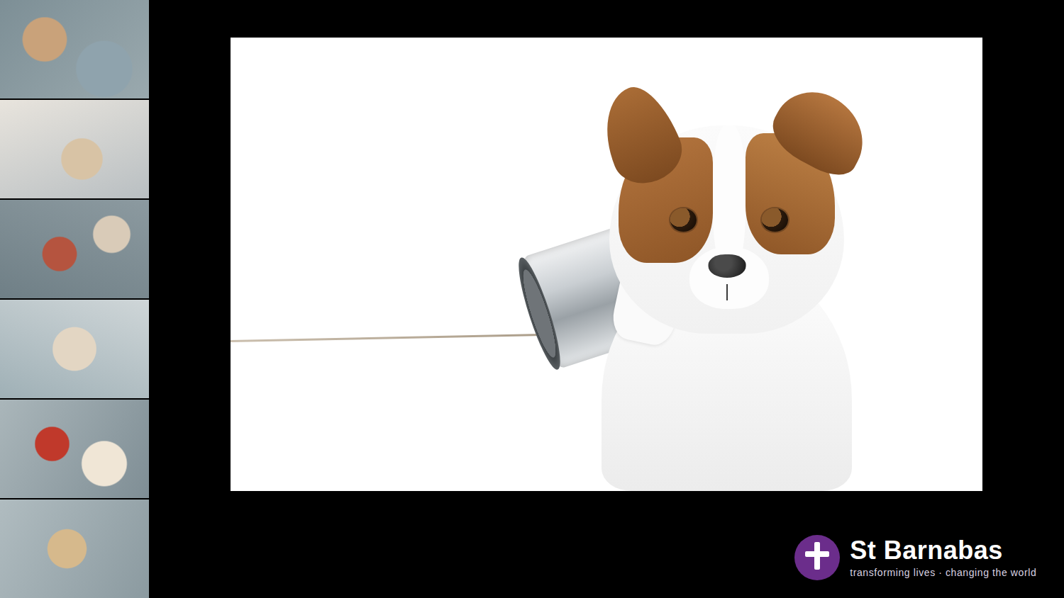St Barnabas
transforming lives · changing the world